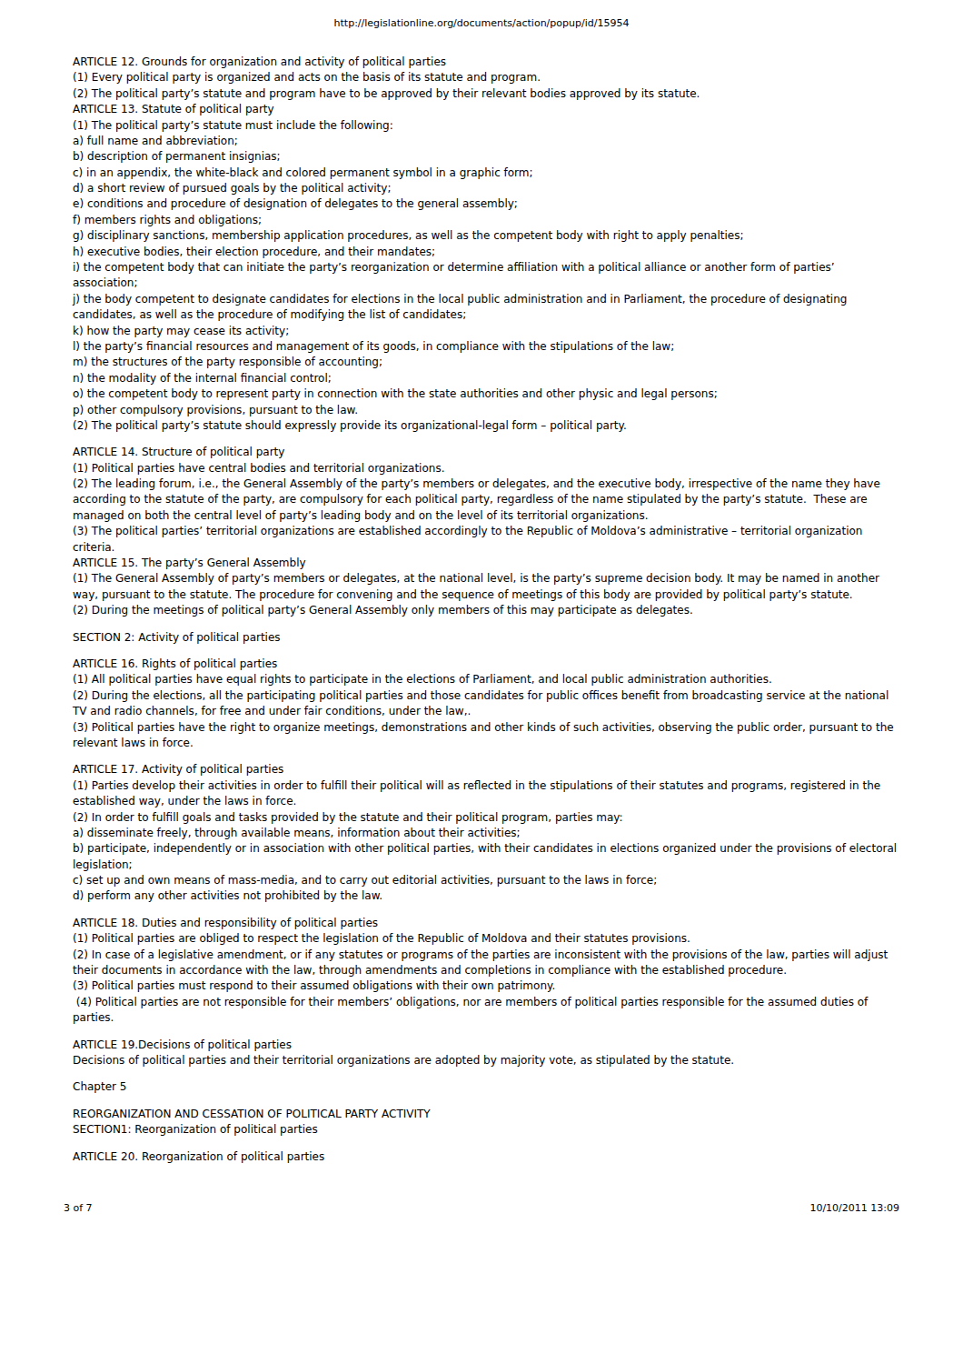http://legislationline.org/documents/action/popup/id/15954
ARTICLE 12. Grounds for organization and activity of political parties
(1) Every political party is organized and acts on the basis of its statute and program.
(2) The political party’s statute and program have to be approved by their relevant bodies approved by its statute.
ARTICLE 13. Statute of political party
(1) The political party’s statute must include the following:
a) full name and abbreviation;
b) description of permanent insignias;
c) in an appendix, the white-black and colored permanent symbol in a graphic form;
d) a short review of pursued goals by the political activity;
e) conditions and procedure of designation of delegates to the general assembly;
f) members rights and obligations;
g) disciplinary sanctions, membership application procedures, as well as the competent body with right to apply penalties;
h) executive bodies, their election procedure, and their mandates;
i) the competent body that can initiate the party’s reorganization or determine affiliation with a political alliance or another form of parties’ association;
j) the body competent to designate candidates for elections in the local public administration and in Parliament, the procedure of designating candidates, as well as the procedure of modifying the list of candidates;
k) how the party may cease its activity;
l) the party’s financial resources and management of its goods, in compliance with the stipulations of the law;
m) the structures of the party responsible of accounting;
n) the modality of the internal financial control;
o) the competent body to represent party in connection with the state authorities and other physic and legal persons;
p) other compulsory provisions, pursuant to the law.
(2) The political party’s statute should expressly provide its organizational-legal form – political party.
ARTICLE 14. Structure of political party
(1) Political parties have central bodies and territorial organizations.
(2) The leading forum, i.e., the General Assembly of the party’s members or delegates, and the executive body, irrespective of the name they have according to the statute of the party, are compulsory for each political party, regardless of the name stipulated by the party’s statute. These are managed on both the central level of party’s leading body and on the level of its territorial organizations.
(3) The political parties’ territorial organizations are established accordingly to the Republic of Moldova’s administrative – territorial organization criteria.
ARTICLE 15. The party’s General Assembly
(1) The General Assembly of party’s members or delegates, at the national level, is the party’s supreme decision body. It may be named in another way, pursuant to the statute. The procedure for convening and the sequence of meetings of this body are provided by political party’s statute.
(2) During the meetings of political party’s General Assembly only members of this may participate as delegates.
SECTION 2: Activity of political parties
ARTICLE 16. Rights of political parties
(1) All political parties have equal rights to participate in the elections of Parliament, and local public administration authorities.
(2) During the elections, all the participating political parties and those candidates for public offices benefit from broadcasting service at the national TV and radio channels, for free and under fair conditions, under the law,.
(3) Political parties have the right to organize meetings, demonstrations and other kinds of such activities, observing the public order, pursuant to the relevant laws in force.
ARTICLE 17. Activity of political parties
(1) Parties develop their activities in order to fulfill their political will as reflected in the stipulations of their statutes and programs, registered in the established way, under the laws in force.
(2) In order to fulfill goals and tasks provided by the statute and their political program, parties may:
a) disseminate freely, through available means, information about their activities;
b) participate, independently or in association with other political parties, with their candidates in elections organized under the provisions of electoral legislation;
c) set up and own means of mass-media, and to carry out editorial activities, pursuant to the laws in force;
d) perform any other activities not prohibited by the law.
ARTICLE 18. Duties and responsibility of political parties
(1) Political parties are obliged to respect the legislation of the Republic of Moldova and their statutes provisions.
(2) In case of a legislative amendment, or if any statutes or programs of the parties are inconsistent with the provisions of the law, parties will adjust their documents in accordance with the law, through amendments and completions in compliance with the established procedure.
(3) Political parties must respond to their assumed obligations with their own patrimony.
(4) Political parties are not responsible for their members’ obligations, nor are members of political parties responsible for the assumed duties of parties.
ARTICLE 19.Decisions of political parties
Decisions of political parties and their territorial organizations are adopted by majority vote, as stipulated by the statute.
Chapter 5
REORGANIZATION AND CESSATION OF POLITICAL PARTY ACTIVITY
SECTION1: Reorganization of political parties
ARTICLE 20. Reorganization of political parties
3 of 7 10/10/2011 13:09